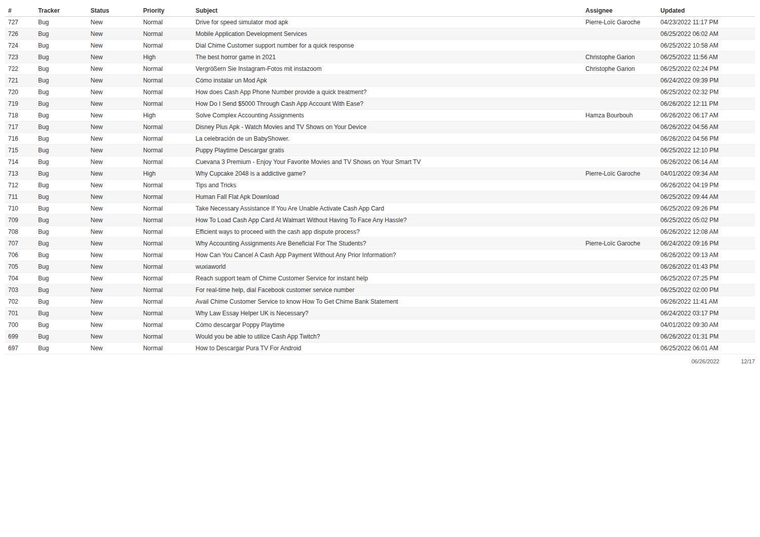| # | Tracker | Status | Priority | Subject | Assignee | Updated |
| --- | --- | --- | --- | --- | --- | --- |
| 727 | Bug | New | Normal | Drive for speed simulator mod apk | Pierre-Loïc Garoche | 04/23/2022 11:17 PM |
| 726 | Bug | New | Normal | Mobile Application Development Services | | 06/25/2022 06:02 AM |
| 724 | Bug | New | Normal | Dial Chime Customer support number for a quick response | | 06/25/2022 10:58 AM |
| 723 | Bug | New | High | The best horror game in 2021 | Christophe Garion | 06/25/2022 11:56 AM |
| 722 | Bug | New | Normal | Vergrößern Sie Instagram-Fotos mit instazoom | Christophe Garion | 06/25/2022 02:24 PM |
| 721 | Bug | New | Normal | Cómo instalar un Mod Apk | | 06/24/2022 09:39 PM |
| 720 | Bug | New | Normal | How does Cash App Phone Number provide a quick treatment? | | 06/25/2022 02:32 PM |
| 719 | Bug | New | Normal | How Do I Send $5000 Through Cash App Account With Ease? | | 06/26/2022 12:11 PM |
| 718 | Bug | New | High | Solve Complex Accounting Assignments | Hamza Bourbouh | 06/26/2022 06:17 AM |
| 717 | Bug | New | Normal | Disney Plus Apk - Watch Movies and TV Shows on Your Device | | 06/26/2022 04:56 AM |
| 716 | Bug | New | Normal | La celebración de un BabyShower. | | 06/26/2022 04:56 PM |
| 715 | Bug | New | Normal | Puppy Playtime Descargar gratis | | 06/25/2022 12:10 PM |
| 714 | Bug | New | Normal | Cuevana 3 Premium - Enjoy Your Favorite Movies and TV Shows on Your Smart TV | | 06/26/2022 06:14 AM |
| 713 | Bug | New | High | Why Cupcake 2048 is a addictive game? | Pierre-Loïc Garoche | 04/01/2022 09:34 AM |
| 712 | Bug | New | Normal | Tips and Tricks | | 06/26/2022 04:19 PM |
| 711 | Bug | New | Normal | Human Fall Flat Apk Download | | 06/25/2022 09:44 AM |
| 710 | Bug | New | Normal | Take Necessary Assistance If You Are Unable Activate Cash App Card | | 06/25/2022 09:26 PM |
| 709 | Bug | New | Normal | How To Load Cash App Card At Walmart Without Having To Face Any Hassle? | | 06/25/2022 05:02 PM |
| 708 | Bug | New | Normal | Efficient ways to proceed with the cash app dispute process? | | 06/26/2022 12:08 AM |
| 707 | Bug | New | Normal | Why Accounting Assignments Are Beneficial For The Students? | Pierre-Loïc Garoche | 06/24/2022 09:16 PM |
| 706 | Bug | New | Normal | How Can You Cancel A Cash App Payment Without Any Prior Information? | | 06/26/2022 09:13 AM |
| 705 | Bug | New | Normal | wuxiaworld | | 06/26/2022 01:43 PM |
| 704 | Bug | New | Normal | Reach support team of Chime Customer Service for instant help | | 06/25/2022 07:25 PM |
| 703 | Bug | New | Normal | For real-time help, dial Facebook customer service number | | 06/25/2022 02:00 PM |
| 702 | Bug | New | Normal | Avail Chime Customer Service to know How To Get Chime Bank Statement | | 06/26/2022 11:41 AM |
| 701 | Bug | New | Normal | Why Law Essay Helper UK is Necessary? | | 06/24/2022 03:17 PM |
| 700 | Bug | New | Normal | Cómo descargar Poppy Playtime | | 04/01/2022 09:30 AM |
| 699 | Bug | New | Normal | Would you be able to utilize Cash App Twitch? | | 06/26/2022 01:31 PM |
| 697 | Bug | New | Normal | How to Descargar Pura TV For Android | | 06/25/2022 06:01 AM |
06/26/2022 12/17